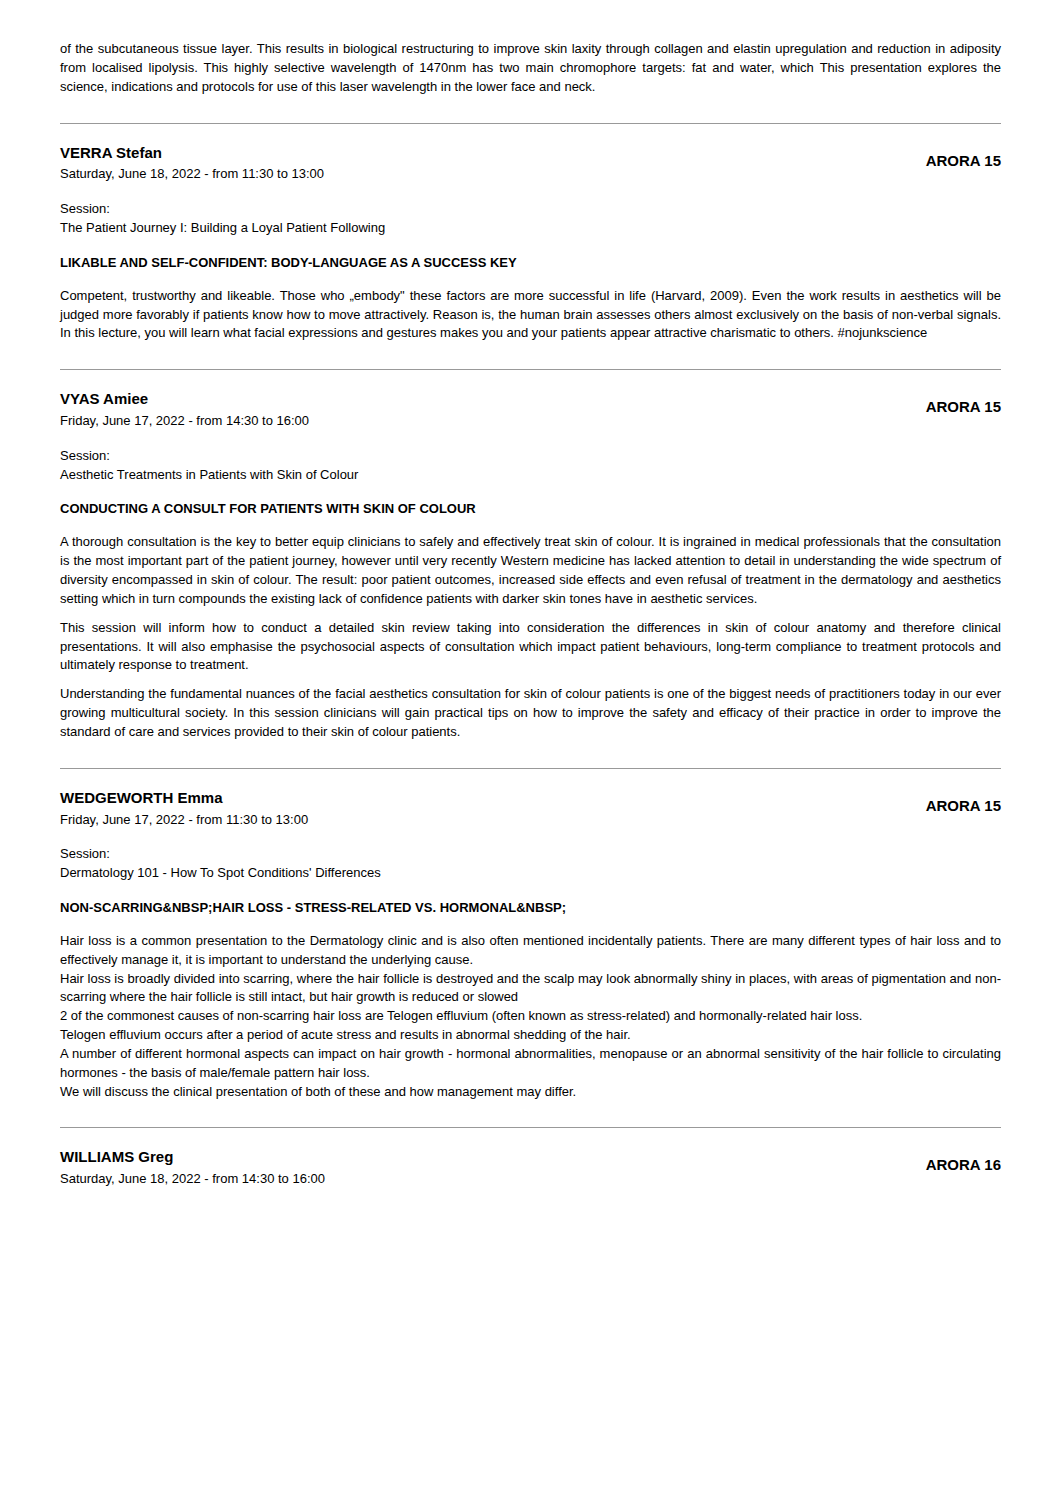of the subcutaneous tissue layer. This results in biological restructuring to improve skin laxity through collagen and elastin upregulation and reduction in adiposity from localised lipolysis. This highly selective wavelength of 1470nm has two main chromophore targets: fat and water, which This presentation explores the science, indications and protocols for use of this laser wavelength in the lower face and neck.
VERRA Stefan
Saturday, June 18, 2022 - from 11:30 to 13:00
ARORA 15
Session:
The Patient Journey I: Building a Loyal Patient Following
LIKABLE AND SELF-CONFIDENT: BODY-LANGUAGE AS A SUCCESS KEY
Competent, trustworthy and likeable. Those who „embody" these factors are more successful in life (Harvard, 2009). Even the work results in aesthetics will be judged more favorably if patients know how to move attractively. Reason is, the human brain assesses others almost exclusively on the basis of non-verbal signals. In this lecture, you will learn what facial expressions and gestures makes you and your patients appear attractive charismatic to others. #nojunkscience
VYAS Amiee
Friday, June 17, 2022 - from 14:30 to 16:00
ARORA 15
Session:
Aesthetic Treatments in Patients with Skin of Colour
CONDUCTING A CONSULT FOR PATIENTS WITH SKIN OF COLOUR
A thorough consultation is the key to better equip clinicians to safely and effectively treat skin of colour. It is ingrained in medical professionals that the consultation is the most important part of the patient journey, however until very recently Western medicine has lacked attention to detail in understanding the wide spectrum of diversity encompassed in skin of colour. The result: poor patient outcomes, increased side effects and even refusal of treatment in the dermatology and aesthetics setting which in turn compounds the existing lack of confidence patients with darker skin tones have in aesthetic services.
This session will inform how to conduct a detailed skin review taking into consideration the differences in skin of colour anatomy and therefore clinical presentations. It will also emphasise the psychosocial aspects of consultation which impact patient behaviours, long-term compliance to treatment protocols and ultimately response to treatment.
Understanding the fundamental nuances of the facial aesthetics consultation for skin of colour patients is one of the biggest needs of practitioners today in our ever growing multicultural society. In this session clinicians will gain practical tips on how to improve the safety and efficacy of their practice in order to improve the standard of care and services provided to their skin of colour patients.
WEDGEWORTH Emma
Friday, June 17, 2022 - from 11:30 to 13:00
ARORA 15
Session:
Dermatology 101 - How To Spot Conditions' Differences
NON-SCARRING&NBSP;HAIR LOSS - STRESS-RELATED VS. HORMONAL&NBSP;
Hair loss is a common presentation to the Dermatology clinic and is also often mentioned incidentally patients. There are many different types of hair loss and to effectively manage it, it is important to understand the underlying cause.
Hair loss is broadly divided into scarring, where the hair follicle is destroyed and the scalp may look abnormally shiny in places, with areas of pigmentation and non-scarring where the hair follicle is still intact, but hair growth is reduced or slowed
2 of the commonest causes of non-scarring hair loss are Telogen effluvium (often known as stress-related) and hormonally-related hair loss.
Telogen effluvium occurs after a period of acute stress and results in abnormal shedding of the hair.
A number of different hormonal aspects can impact on hair growth - hormonal abnormalities, menopause or an abnormal sensitivity of the hair follicle to circulating hormones - the basis of male/female pattern hair loss.
We will discuss the clinical presentation of both of these and how management may differ.
WILLIAMS Greg
Saturday, June 18, 2022 - from 14:30 to 16:00
ARORA 16